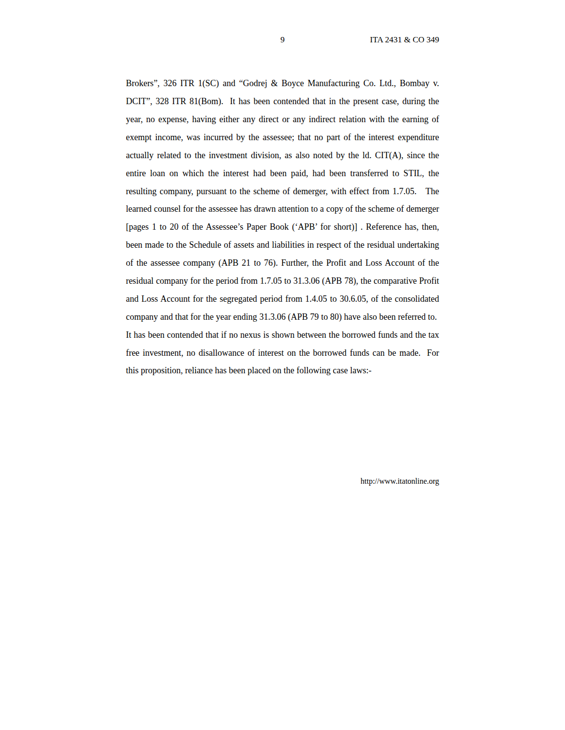9 ITA 2431 & CO 349
Brokers”, 326 ITR 1(SC) and “Godrej & Boyce Manufacturing Co. Ltd., Bombay v. DCIT”, 328 ITR 81(Bom). It has been contended that in the present case, during the year, no expense, having either any direct or any indirect relation with the earning of exempt income, was incurred by the assessee; that no part of the interest expenditure actually related to the investment division, as also noted by the ld. CIT(A), since the entire loan on which the interest had been paid, had been transferred to STIL, the resulting company, pursuant to the scheme of demerger, with effect from 1.7.05. The learned counsel for the assessee has drawn attention to a copy of the scheme of demerger [pages 1 to 20 of the Assessee’s Paper Book (‘APB’ for short)] . Reference has, then, been made to the Schedule of assets and liabilities in respect of the residual undertaking of the assessee company (APB 21 to 76). Further, the Profit and Loss Account of the residual company for the period from 1.7.05 to 31.3.06 (APB 78), the comparative Profit and Loss Account for the segregated period from 1.4.05 to 30.6.05, of the consolidated company and that for the year ending 31.3.06 (APB 79 to 80) have also been referred to. It has been contended that if no nexus is shown between the borrowed funds and the tax free investment, no disallowance of interest on the borrowed funds can be made. For this proposition, reliance has been placed on the following case laws:-
http://www.itatonline.org